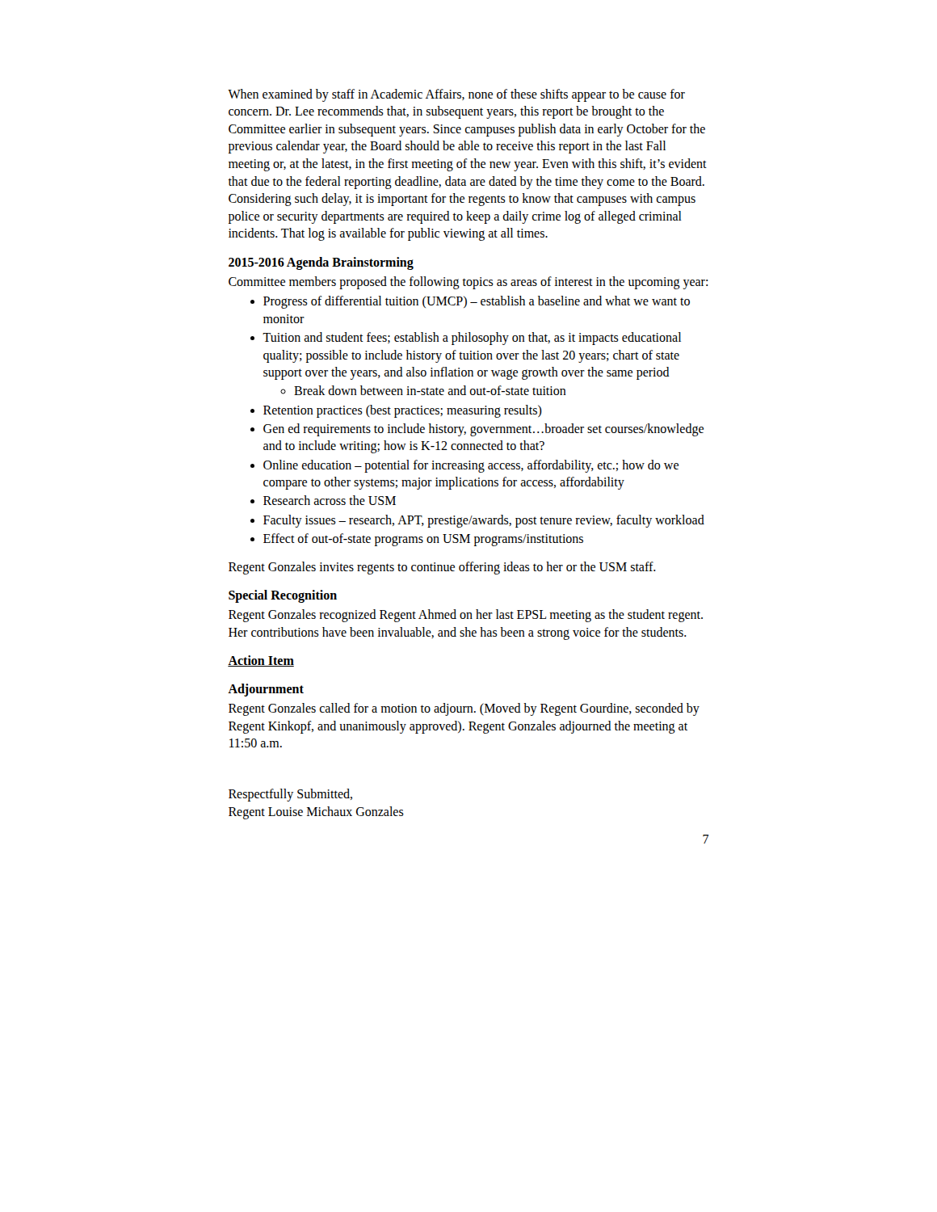When examined by staff in Academic Affairs, none of these shifts appear to be cause for concern. Dr. Lee recommends that, in subsequent years, this report be brought to the Committee earlier in subsequent years. Since campuses publish data in early October for the previous calendar year, the Board should be able to receive this report in the last Fall meeting or, at the latest, in the first meeting of the new year. Even with this shift, it’s evident that due to the federal reporting deadline, data are dated by the time they come to the Board. Considering such delay, it is important for the regents to know that campuses with campus police or security departments are required to keep a daily crime log of alleged criminal incidents. That log is available for public viewing at all times.
2015-2016 Agenda Brainstorming
Committee members proposed the following topics as areas of interest in the upcoming year:
Progress of differential tuition (UMCP) – establish a baseline and what we want to monitor
Tuition and student fees; establish a philosophy on that, as it impacts educational quality; possible to include history of tuition over the last 20 years; chart of state support over the years, and also inflation or wage growth over the same period
Break down between in-state and out-of-state tuition
Retention practices (best practices; measuring results)
Gen ed requirements to include history, government…broader set courses/knowledge and to include writing; how is K-12 connected to that?
Online education – potential for increasing access, affordability, etc.; how do we compare to other systems; major implications for access, affordability
Research across the USM
Faculty issues – research, APT, prestige/awards, post tenure review, faculty workload
Effect of out-of-state programs on USM programs/institutions
Regent Gonzales invites regents to continue offering ideas to her or the USM staff.
Special Recognition
Regent Gonzales recognized Regent Ahmed on her last EPSL meeting as the student regent. Her contributions have been invaluable, and she has been a strong voice for the students.
Action Item
Adjournment
Regent Gonzales called for a motion to adjourn. (Moved by Regent Gourdine, seconded by Regent Kinkopf, and unanimously approved). Regent Gonzales adjourned the meeting at 11:50 a.m.
Respectfully Submitted,
Regent Louise Michaux Gonzales
7